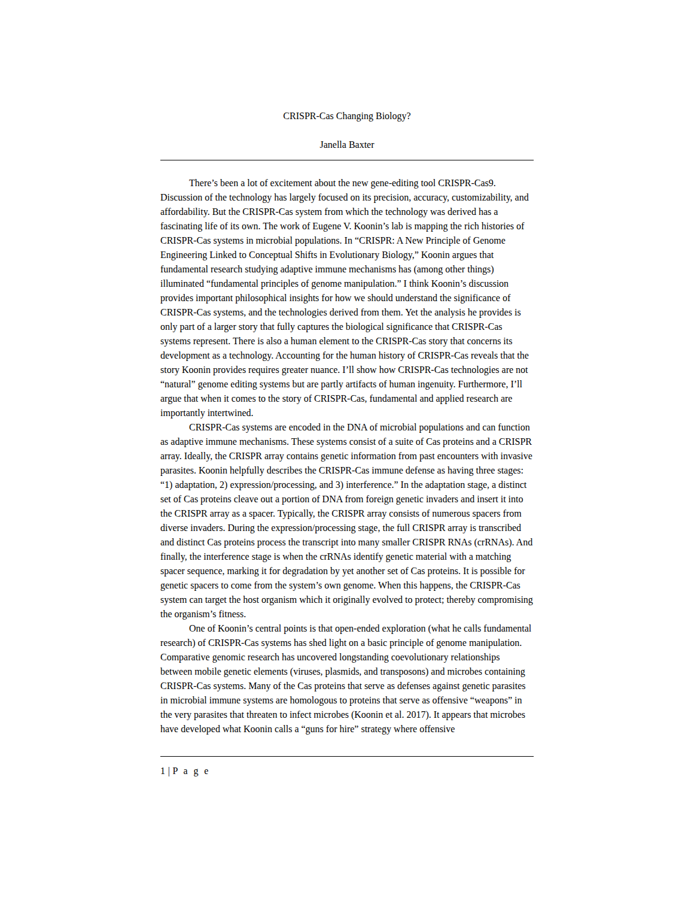CRISPR-Cas Changing Biology?
Janella Baxter
There’s been a lot of excitement about the new gene-editing tool CRISPR-Cas9. Discussion of the technology has largely focused on its precision, accuracy, customizability, and affordability. But the CRISPR-Cas system from which the technology was derived has a fascinating life of its own. The work of Eugene V. Koonin’s lab is mapping the rich histories of CRISPR-Cas systems in microbial populations. In “CRISPR: A New Principle of Genome Engineering Linked to Conceptual Shifts in Evolutionary Biology,” Koonin argues that fundamental research studying adaptive immune mechanisms has (among other things) illuminated “fundamental principles of genome manipulation.” I think Koonin’s discussion provides important philosophical insights for how we should understand the significance of CRISPR-Cas systems, and the technologies derived from them. Yet the analysis he provides is only part of a larger story that fully captures the biological significance that CRISPR-Cas systems represent. There is also a human element to the CRISPR-Cas story that concerns its development as a technology. Accounting for the human history of CRISPR-Cas reveals that the story Koonin provides requires greater nuance. I’ll show how CRISPR-Cas technologies are not “natural” genome editing systems but are partly artifacts of human ingenuity. Furthermore, I’ll argue that when it comes to the story of CRISPR-Cas, fundamental and applied research are importantly intertwined.
CRISPR-Cas systems are encoded in the DNA of microbial populations and can function as adaptive immune mechanisms. These systems consist of a suite of Cas proteins and a CRISPR array. Ideally, the CRISPR array contains genetic information from past encounters with invasive parasites. Koonin helpfully describes the CRISPR-Cas immune defense as having three stages: “1) adaptation, 2) expression/processing, and 3) interference.” In the adaptation stage, a distinct set of Cas proteins cleave out a portion of DNA from foreign genetic invaders and insert it into the CRISPR array as a spacer. Typically, the CRISPR array consists of numerous spacers from diverse invaders. During the expression/processing stage, the full CRISPR array is transcribed and distinct Cas proteins process the transcript into many smaller CRISPR RNAs (crRNAs). And finally, the interference stage is when the crRNAs identify genetic material with a matching spacer sequence, marking it for degradation by yet another set of Cas proteins. It is possible for genetic spacers to come from the system’s own genome. When this happens, the CRISPR-Cas system can target the host organism which it originally evolved to protect; thereby compromising the organism’s fitness.
One of Koonin’s central points is that open-ended exploration (what he calls fundamental research) of CRISPR-Cas systems has shed light on a basic principle of genome manipulation. Comparative genomic research has uncovered longstanding coevolutionary relationships between mobile genetic elements (viruses, plasmids, and transposons) and microbes containing CRISPR-Cas systems. Many of the Cas proteins that serve as defenses against genetic parasites in microbial immune systems are homologous to proteins that serve as offensive “weapons” in the very parasites that threaten to infect microbes (Koonin et al. 2017). It appears that microbes have developed what Koonin calls a “guns for hire” strategy where offensive
1 | P a g e